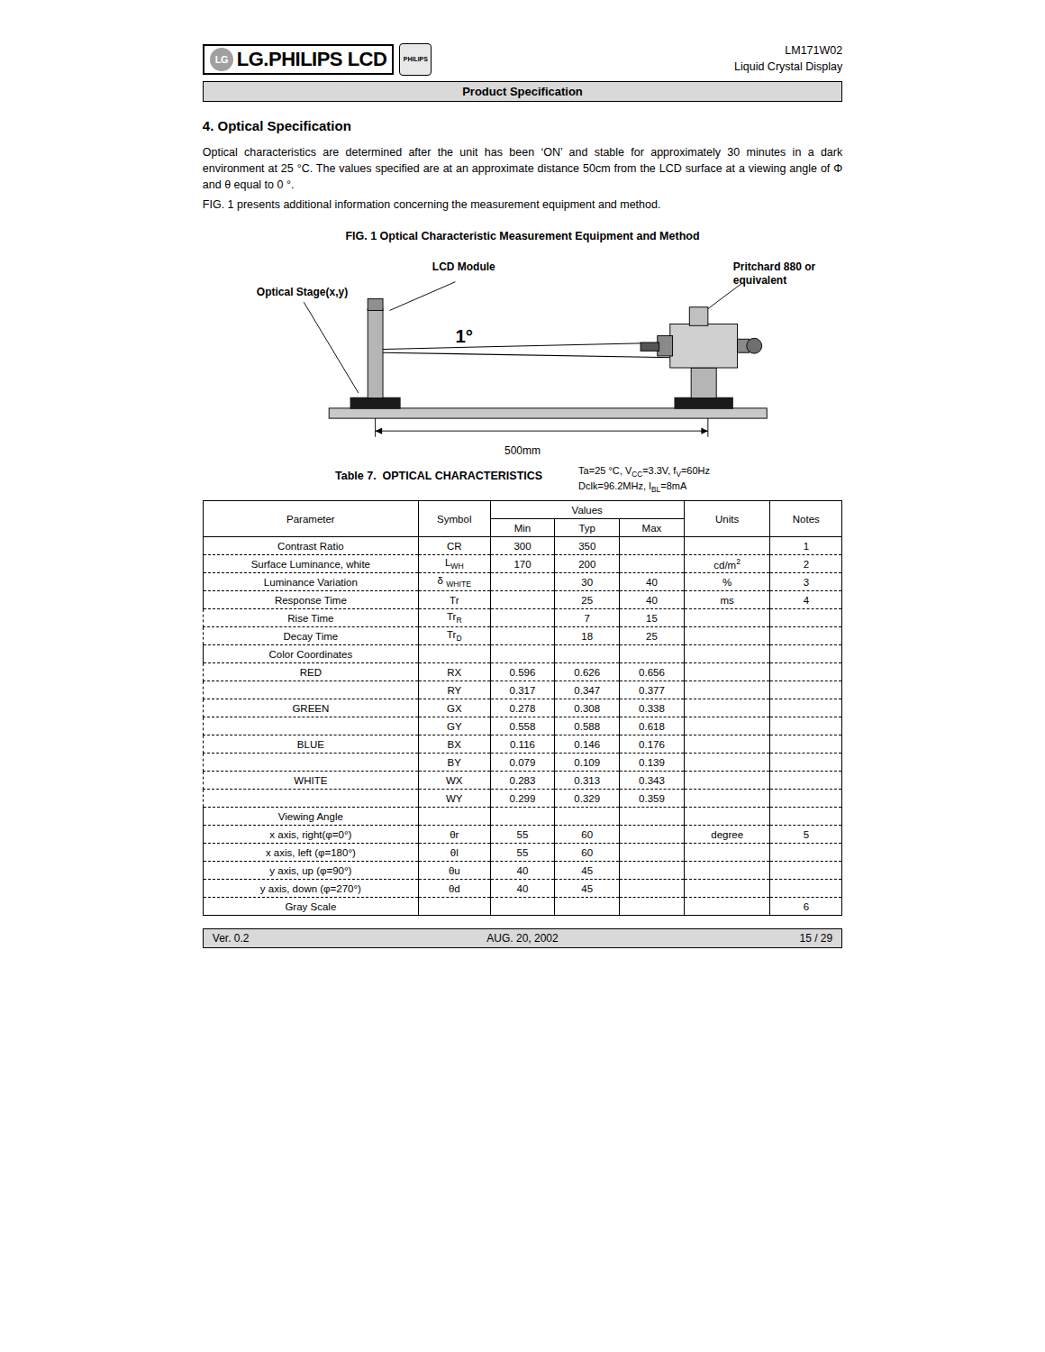LG.PHILIPS LCD
PHILIPS
LM171W02
Liquid Crystal Display
Product Specification
4. Optical Specification
Optical characteristics are determined after the unit has been ‘ON’ and stable for approximately 30 minutes in a dark environment at 25 °C. The values specified are at an approximate distance 50cm from the LCD surface at a viewing angle of Φ and θ equal to 0 °.
FIG. 1 presents additional information concerning the measurement equipment and method.
FIG. 1 Optical Characteristic Measurement Equipment and Method
Optical Stage(x,y)
LCD Module
Pritchard 880 or
equivalent
1°
500mm
Table 7. OPTICAL CHARACTERISTICS
Ta=25 °C, VCC=3.3V, fV=60Hz
Dclk=96.2MHz, IBL=8mA
| Parameter | Symbol | Values | Units | Notes |
| --- | --- | --- | --- | --- |
| Min | Typ | Max |
| Contrast Ratio | CR | 300 | 350 | | | 1 |
| Surface Luminance, white | L WH | 170 | 200 | | cd/m 2 | 2 |
| Luminance Variation | δ WHITE | | 30 | 40 | % | 3 |
| Response Time | Tr | | 25 | 40 | ms | 4 |
| Rise Time | Tr R | | 7 | 15 | | |
| Decay Time | Tr D | | 18 | 25 | | |
| Color Coordinates | | | | | | |
| RED | RX | 0.596 | 0.626 | 0.656 | | |
| | RY | 0.317 | 0.347 | 0.377 | | |
| GREEN | GX | 0.278 | 0.308 | 0.338 | | |
| | GY | 0.558 | 0.588 | 0.618 | | |
| BLUE | BX | 0.116 | 0.146 | 0.176 | | |
| | BY | 0.079 | 0.109 | 0.139 | | |
| WHITE | WX | 0.283 | 0.313 | 0.343 | | |
| | WY | 0.299 | 0.329 | 0.359 | | |
| Viewing Angle | | | | | | |
| x axis, right(φ=0°) | θr | 55 | 60 | | degree | 5 |
| x axis, left (φ=180°) | θl | 55 | 60 | | | |
| y axis, up (φ=90°) | θu | 40 | 45 | | | |
| y axis, down (φ=270°) | θd | 40 | 45 | | | |
| Gray Scale | | | | | | 6 |
Ver. 0.2
AUG. 20, 2002
15 / 29